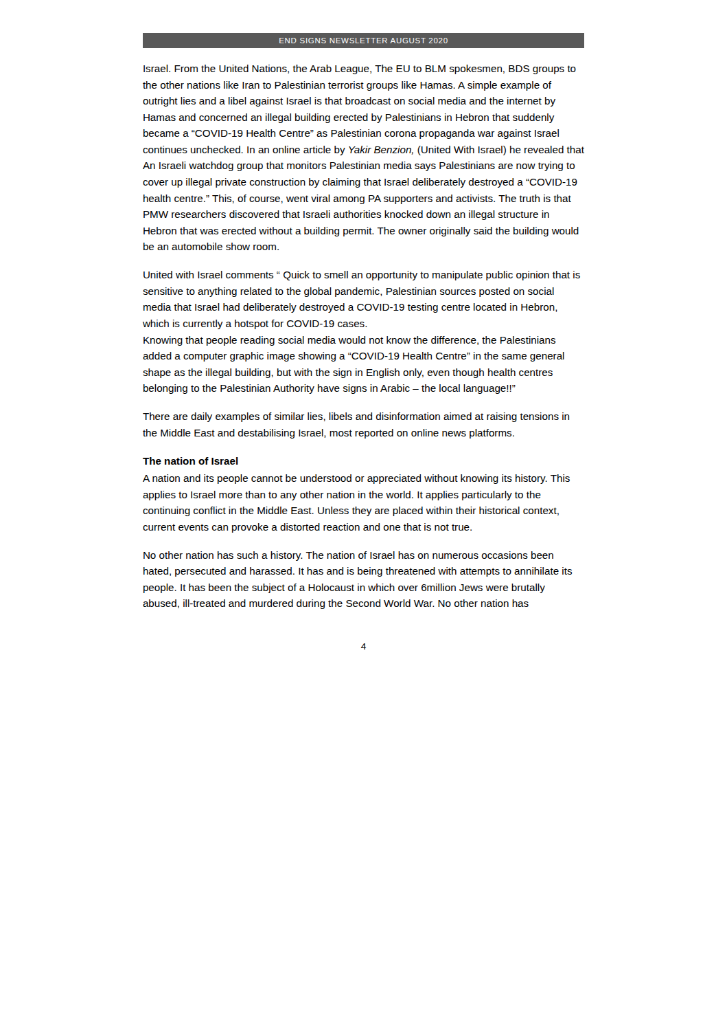END SIGNS NEWSLETTER AUGUST 2020
Israel. From the United Nations, the Arab League, The EU to BLM spokesmen, BDS groups to the other nations like Iran to Palestinian terrorist groups like Hamas. A simple example of outright lies and a libel against Israel is that broadcast on social media and the internet by Hamas and concerned an illegal building erected by Palestinians in Hebron that suddenly became a “COVID-19 Health Centre” as Palestinian corona propaganda war against Israel continues unchecked. In an online article by Yakir Benzion, (United With Israel) he revealed that An Israeli watchdog group that monitors Palestinian media says Palestinians are now trying to cover up illegal private construction by claiming that Israel deliberately destroyed a “COVID-19 health centre.” This, of course, went viral among PA supporters and activists. The truth is that PMW researchers discovered that Israeli authorities knocked down an illegal structure in Hebron that was erected without a building permit. The owner originally said the building would be an automobile show room.
United with Israel comments “ Quick to smell an opportunity to manipulate public opinion that is sensitive to anything related to the global pandemic, Palestinian sources posted on social media that Israel had deliberately destroyed a COVID-19 testing centre located in Hebron, which is currently a hotspot for COVID-19 cases.
Knowing that people reading social media would not know the difference, the Palestinians added a computer graphic image showing a “COVID-19 Health Centre” in the same general shape as the illegal building, but with the sign in English only, even though health centres belonging to the Palestinian Authority have signs in Arabic – the local language!!”
There are daily examples of similar lies, libels and disinformation aimed at raising tensions in the Middle East and destabilising Israel, most reported on online news platforms.
The nation of Israel
A nation and its people cannot be understood or appreciated without knowing its history. This applies to Israel more than to any other nation in the world. It applies particularly to the continuing conflict in the Middle East. Unless they are placed within their historical context, current events can provoke a distorted reaction and one that is not true.
No other nation has such a history. The nation of Israel has on numerous occasions been hated, persecuted and harassed. It has and is being threatened with attempts to annihilate its people. It has been the subject of a Holocaust in which over 6million Jews were brutally abused, ill-treated and murdered during the Second World War. No other nation has
4